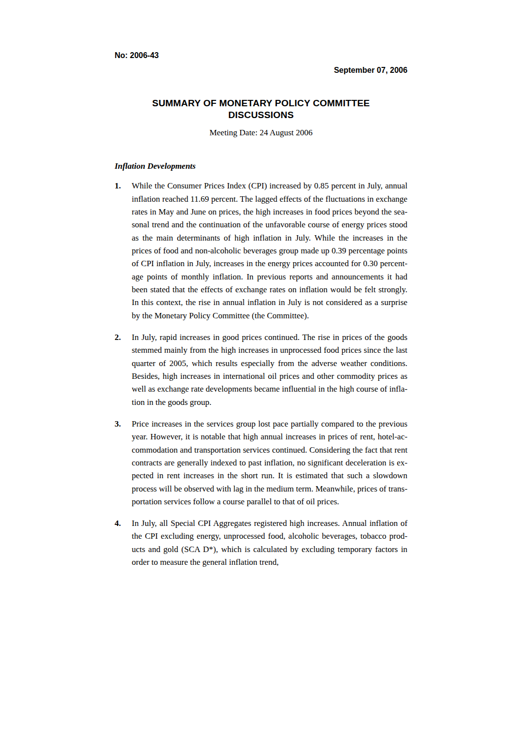No: 2006-43
September 07, 2006
SUMMARY OF MONETARY POLICY COMMITTEE
DISCUSSIONS
Meeting Date: 24 August 2006
Inflation Developments
While the Consumer Prices Index (CPI) increased by 0.85 percent in July, annual inflation reached 11.69 percent. The lagged effects of the fluctuations in exchange rates in May and June on prices, the high increases in food prices beyond the seasonal trend and the continuation of the unfavorable course of energy prices stood as the main determinants of high inflation in July. While the increases in the prices of food and non-alcoholic beverages group made up 0.39 percentage points of CPI inflation in July, increases in the energy prices accounted for 0.30 percentage points of monthly inflation. In previous reports and announcements it had been stated that the effects of exchange rates on inflation would be felt strongly. In this context, the rise in annual inflation in July is not considered as a surprise by the Monetary Policy Committee (the Committee).
In July, rapid increases in good prices continued. The rise in prices of the goods stemmed mainly from the high increases in unprocessed food prices since the last quarter of 2005, which results especially from the adverse weather conditions. Besides, high increases in international oil prices and other commodity prices as well as exchange rate developments became influential in the high course of inflation in the goods group.
Price increases in the services group lost pace partially compared to the previous year. However, it is notable that high annual increases in prices of rent, hotel-accommodation and transportation services continued. Considering the fact that rent contracts are generally indexed to past inflation, no significant deceleration is expected in rent increases in the short run. It is estimated that such a slowdown process will be observed with lag in the medium term. Meanwhile, prices of transportation services follow a course parallel to that of oil prices.
In July, all Special CPI Aggregates registered high increases. Annual inflation of the CPI excluding energy, unprocessed food, alcoholic beverages, tobacco products and gold (SCA D*), which is calculated by excluding temporary factors in order to measure the general inflation trend,